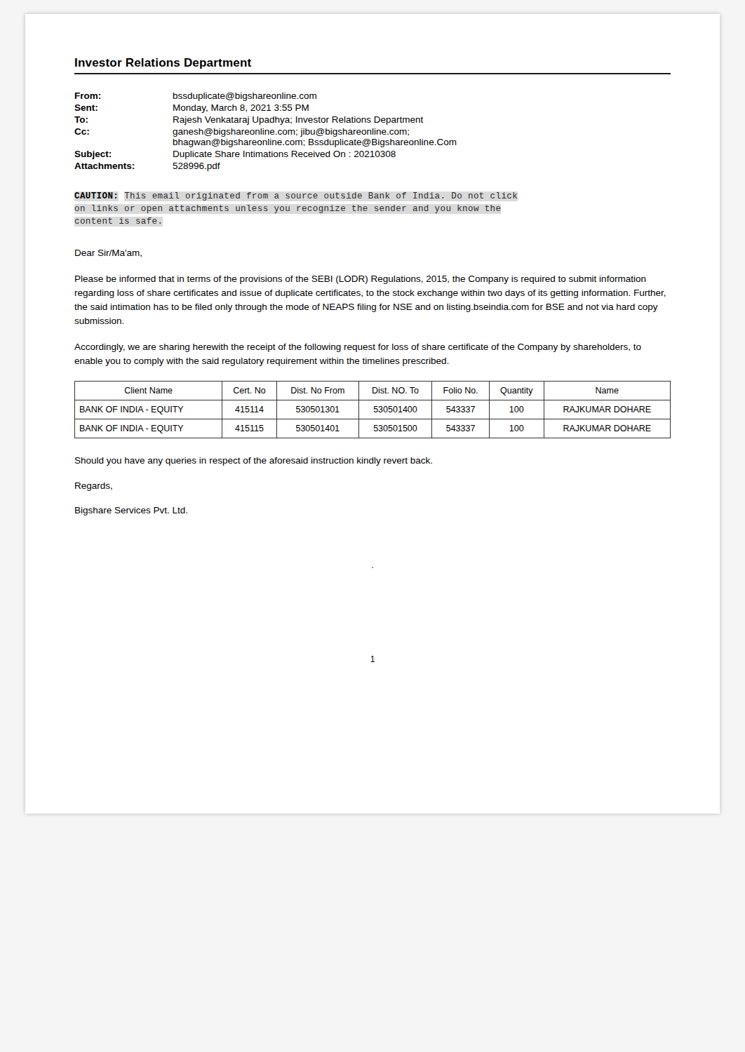Investor Relations Department
| From: | bssduplicate@bigshareonline.com |
| Sent: | Monday, March 8, 2021 3:55 PM |
| To: | Rajesh Venkataraj Upadhya; Investor Relations Department |
| Cc: | ganesh@bigshareonline.com; jibu@bigshareonline.com; bhagwan@bigshareonline.com; Bssduplicate@Bigshareonline.Com |
| Subject: | Duplicate Share Intimations Received On : 20210308 |
| Attachments: | 528996.pdf |
CAUTION: This email originated from a source outside Bank of India. Do not click
on links or open attachments unless you recognize the sender and you know the
content is safe.
Dear Sir/Ma'am,
Please be informed that in terms of the provisions of the SEBI (LODR) Regulations, 2015, the Company is required to submit information regarding loss of share certificates and issue of duplicate certificates, to the stock exchange within two days of its getting information. Further, the said intimation has to be filed only through the mode of NEAPS filing for NSE and on listing.bseindia.com for BSE and not via hard copy submission.
Accordingly, we are sharing herewith the receipt of the following request for loss of share certificate of the Company by shareholders, to enable you to comply with the said regulatory requirement within the timelines prescribed.
| Client Name | Cert. No | Dist. No From | Dist. NO. To | Folio No. | Quantity | Name |
| --- | --- | --- | --- | --- | --- | --- |
| BANK OF INDIA - EQUITY | 415114 | 530501301 | 530501400 | 543337 | 100 | RAJKUMAR DOHARE |
| BANK OF INDIA - EQUITY | 415115 | 530501401 | 530501500 | 543337 | 100 | RAJKUMAR DOHARE |
Should you have any queries in respect of the aforesaid instruction kindly revert back.
Regards,
Bigshare Services Pvt. Ltd.
.
1